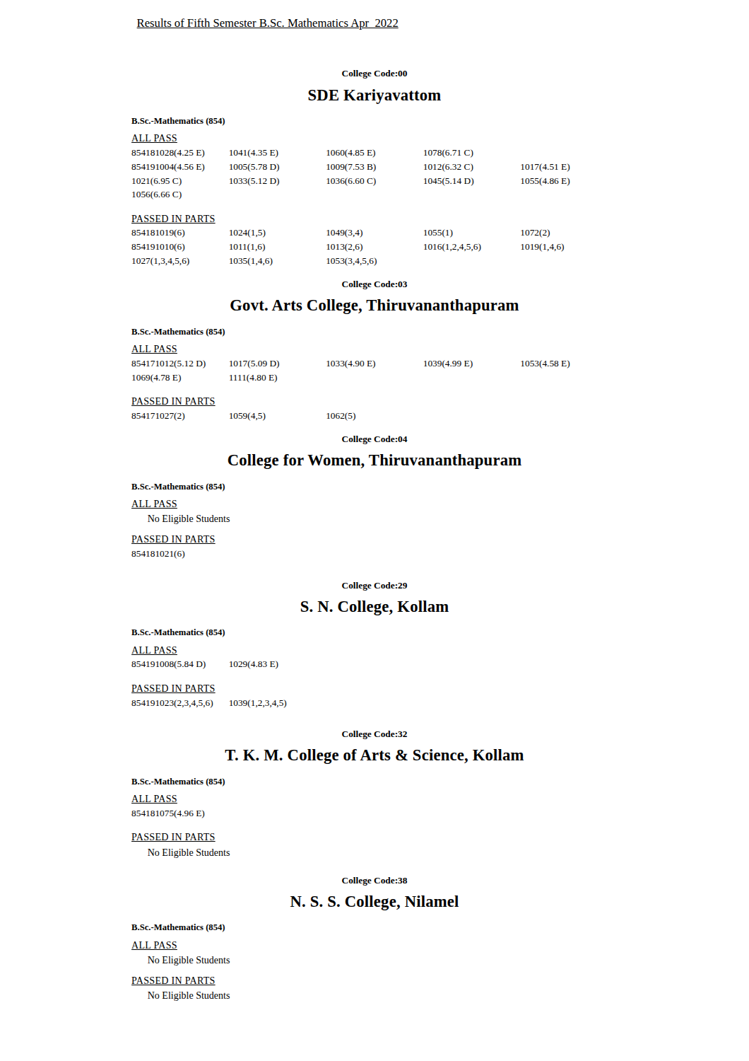Results of Fifth Semester B.Sc. Mathematics Apr 2022
College Code:00
SDE Kariyavattom
B.Sc.-Mathematics (854)
ALL PASS
| 854181028(4.25 E) | 1041(4.35 E) | 1060(4.85 E) | 1078(6.71 C) | |
| 854191004(4.56 E) | 1005(5.78 D) | 1009(7.53 B) | 1012(6.32 C) | 1017(4.51 E) |
| 1021(6.95 C) | 1033(5.12 D) | 1036(6.60 C) | 1045(5.14 D) | 1055(4.86 E) |
| 1056(6.66 C) | | | | |
PASSED IN PARTS
| 854181019(6) | 1024(1,5) | 1049(3,4) | 1055(1) | 1072(2) |
| 854191010(6) | 1011(1,6) | 1013(2,6) | 1016(1,2,4,5,6) | 1019(1,4,6) |
| 1027(1,3,4,5,6) | 1035(1,4,6) | 1053(3,4,5,6) | | |
College Code:03
Govt. Arts College, Thiruvananthapuram
B.Sc.-Mathematics (854)
ALL PASS
| 854171012(5.12 D) | 1017(5.09 D) | 1033(4.90 E) | 1039(4.99 E) | 1053(4.58 E) |
| 1069(4.78 E) | 1111(4.80 E) | | | |
PASSED IN PARTS
| 854171027(2) | 1059(4,5) | 1062(5) | | |
College Code:04
College for Women, Thiruvananthapuram
B.Sc.-Mathematics (854)
ALL PASS
No Eligible Students
PASSED IN PARTS
| 854181021(6) | | | | |
College Code:29
S. N. College, Kollam
B.Sc.-Mathematics (854)
ALL PASS
| 854191008(5.84 D) | 1029(4.83 E) | | | |
PASSED IN PARTS
| 854191023(2,3,4,5,6) | 1039(1,2,3,4,5) | | | |
College Code:32
T. K. M. College of Arts & Science, Kollam
B.Sc.-Mathematics (854)
ALL PASS
| 854181075(4.96 E) | | | | |
PASSED IN PARTS
No Eligible Students
College Code:38
N. S. S. College, Nilamel
B.Sc.-Mathematics (854)
ALL PASS
No Eligible Students
PASSED IN PARTS
No Eligible Students